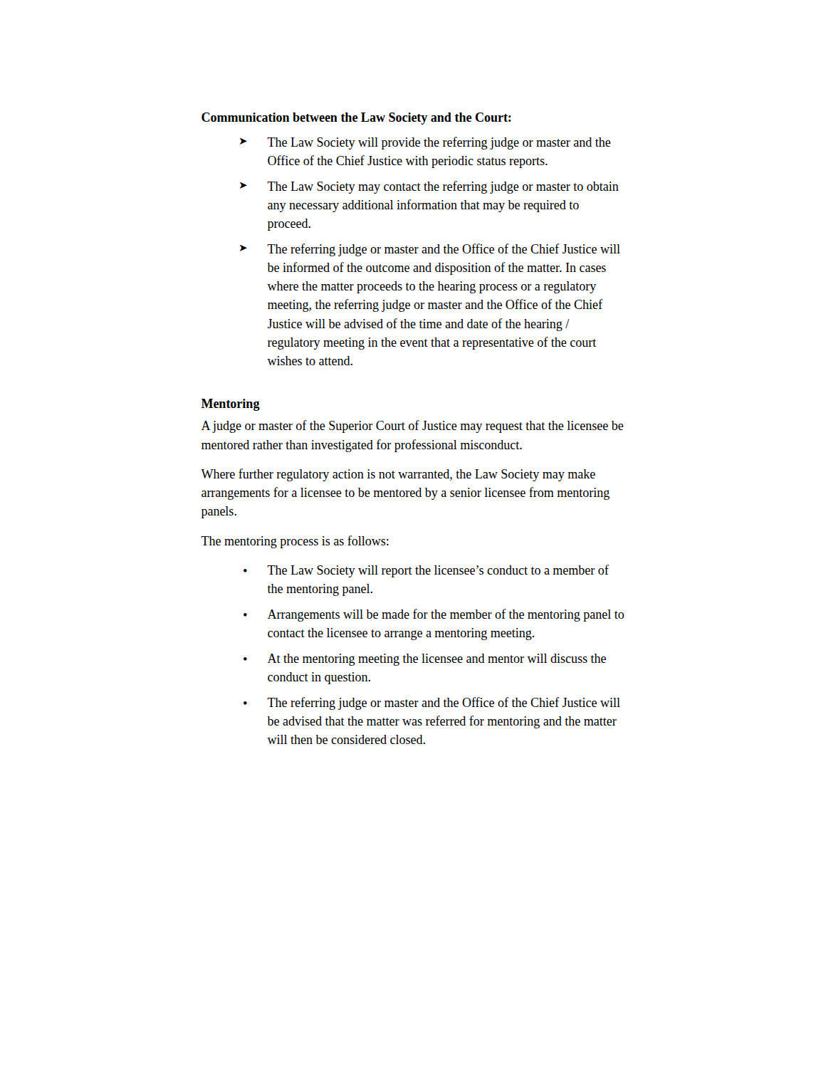Communication between the Law Society and the Court:
The Law Society will provide the referring judge or master and the Office of the Chief Justice with periodic status reports.
The Law Society may contact the referring judge or master to obtain any necessary additional information that may be required to proceed.
The referring judge or master and the Office of the Chief Justice will be informed of the outcome and disposition of the matter. In cases where the matter proceeds to the hearing process or a regulatory meeting, the referring judge or master and the Office of the Chief Justice will be advised of the time and date of the hearing / regulatory meeting in the event that a representative of the court wishes to attend.
Mentoring
A judge or master of the Superior Court of Justice may request that the licensee be mentored rather than investigated for professional misconduct.
Where further regulatory action is not warranted, the Law Society may make arrangements for a licensee to be mentored by a senior licensee from mentoring panels.
The mentoring process is as follows:
The Law Society will report the licensee’s conduct to a member of the mentoring panel.
Arrangements will be made for the member of the mentoring panel to contact the licensee to arrange a mentoring meeting.
At the mentoring meeting the licensee and mentor will discuss the conduct in question.
The referring judge or master and the Office of the Chief Justice will be advised that the matter was referred for mentoring and the matter will then be considered closed.